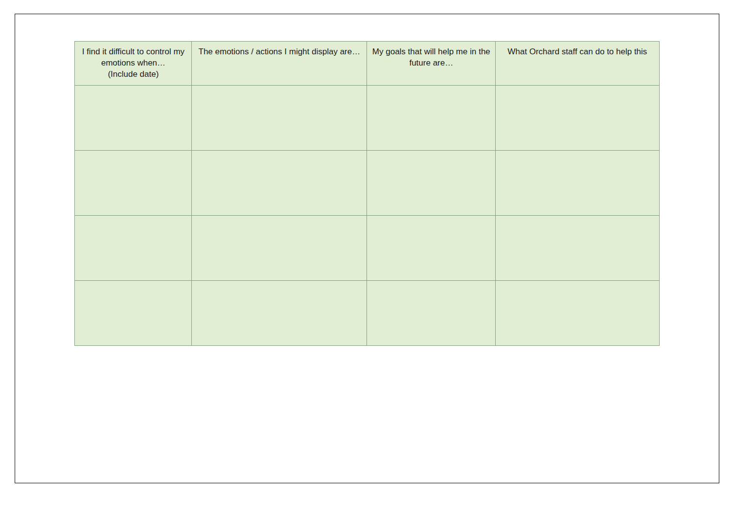| I find it difficult to control my emotions when… (Include date) | The emotions / actions I might display are… | My goals that will help me in the future are… | What Orchard staff can do to help this |
| --- | --- | --- | --- |